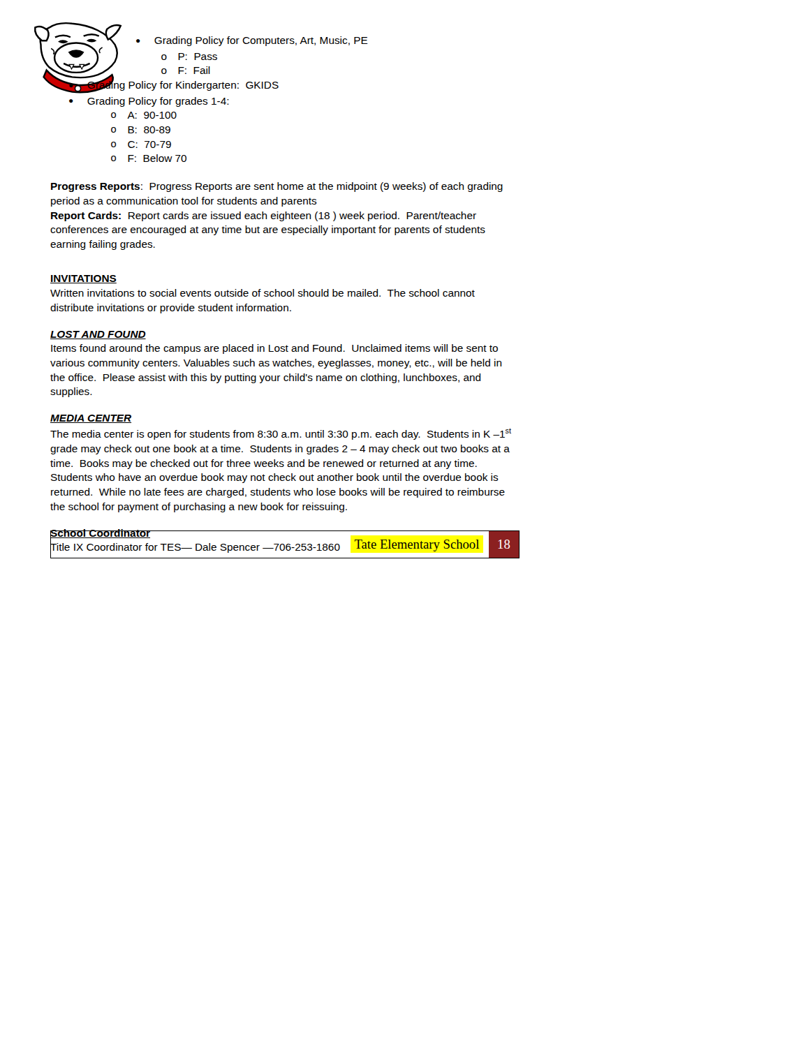Grading Policy for Computers, Art, Music, PE
P: Pass
F: Fail
Grading Policy for Kindergarten: GKIDS
Grading Policy for grades 1-4:
A: 90-100
B: 80-89
C: 70-79
F: Below 70
Progress Reports: Progress Reports are sent home at the midpoint (9 weeks) of each grading period as a communication tool for students and parents
Report Cards: Report cards are issued each eighteen (18 ) week period. Parent/teacher conferences are encouraged at any time but are especially important for parents of students earning failing grades.
INVITATIONS
Written invitations to social events outside of school should be mailed. The school cannot distribute invitations or provide student information.
LOST AND FOUND
Items found around the campus are placed in Lost and Found. Unclaimed items will be sent to various community centers. Valuables such as watches, eyeglasses, money, etc., will be held in the office. Please assist with this by putting your child's name on clothing, lunchboxes, and supplies.
MEDIA CENTER
The media center is open for students from 8:30 a.m. until 3:30 p.m. each day. Students in K –1st grade may check out one book at a time. Students in grades 2 – 4 may check out two books at a time. Books may be checked out for three weeks and be renewed or returned at any time. Students who have an overdue book may not check out another book until the overdue book is returned. While no late fees are charged, students who lose books will be required to reimburse the school for payment of purchasing a new book for reissuing.
School Coordinator
Title IX Coordinator for TES— Dale Spencer —706-253-1860
Tate Elementary School
18